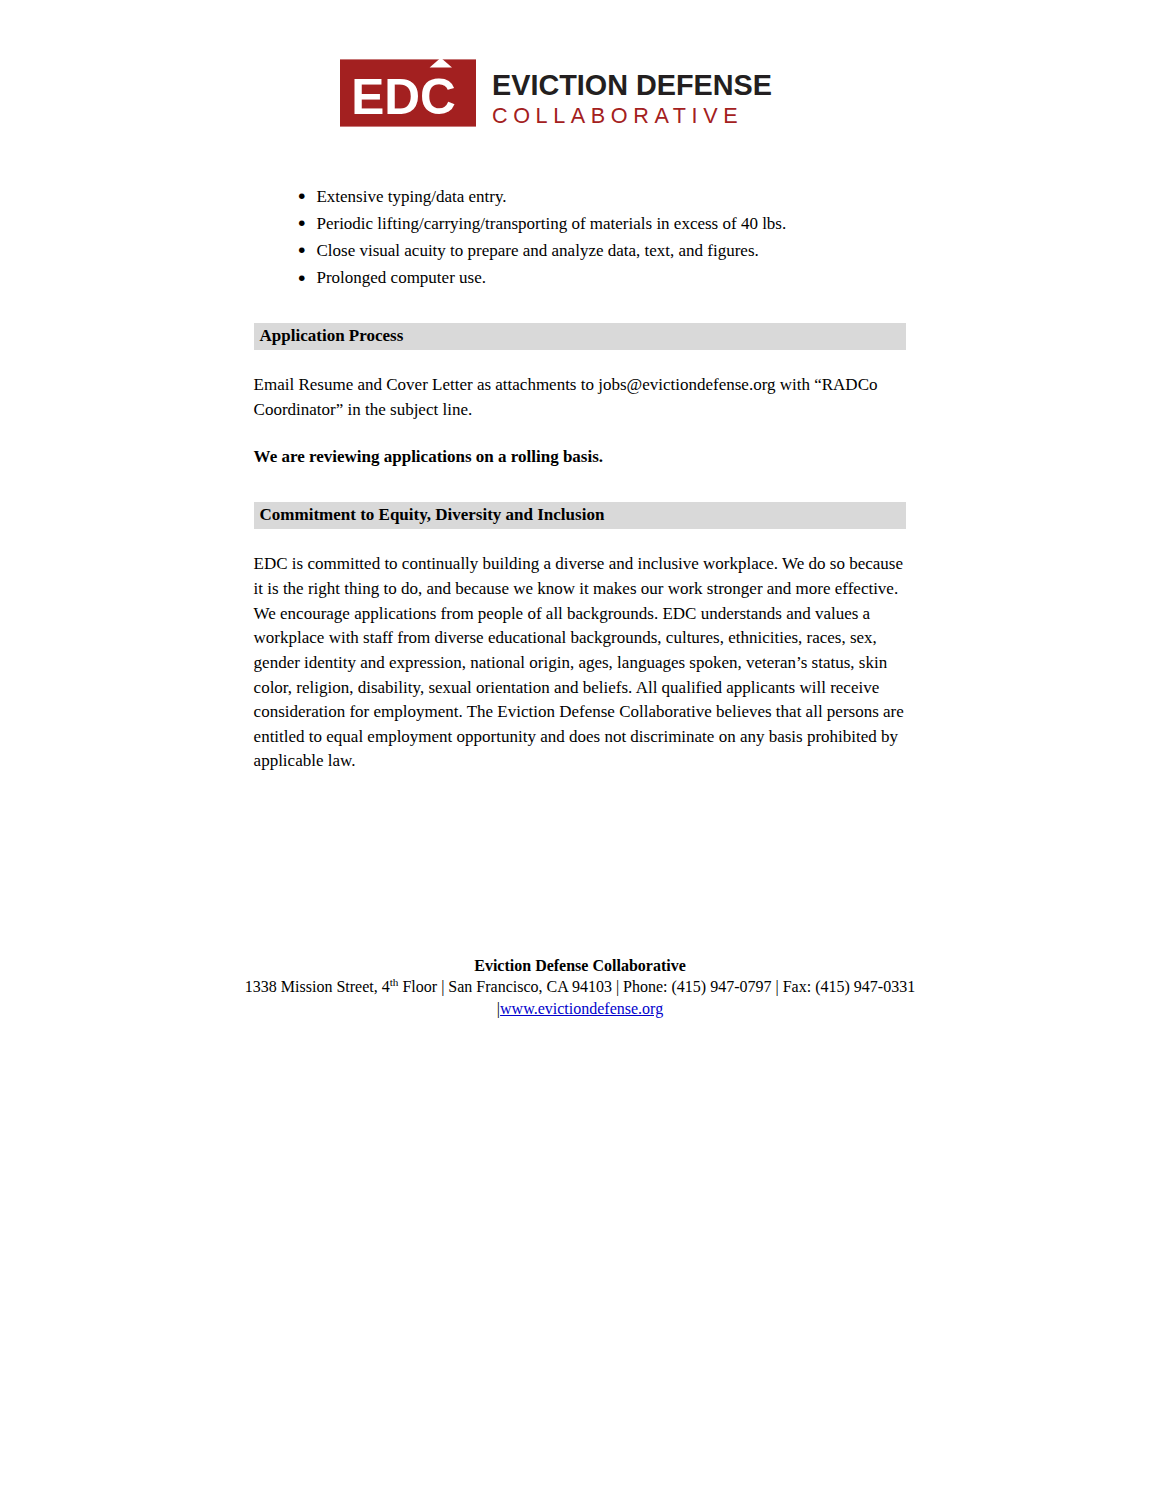Extensive typing/data entry.
Periodic lifting/carrying/transporting of materials in excess of 40 lbs.
Close visual acuity to prepare and analyze data, text, and figures.
Prolonged computer use.
Application Process
Email Resume and Cover Letter as attachments to jobs@evictiondefense.org with “RADCo Coordinator” in the subject line.
We are reviewing applications on a rolling basis.
Commitment to Equity, Diversity and Inclusion
EDC is committed to continually building a diverse and inclusive workplace. We do so because it is the right thing to do, and because we know it makes our work stronger and more effective. We encourage applications from people of all backgrounds. EDC understands and values a workplace with staff from diverse educational backgrounds, cultures, ethnicities, races, sex, gender identity and expression, national origin, ages, languages spoken, veteran’s status, skin color, religion, disability, sexual orientation and beliefs. All qualified applicants will receive consideration for employment. The Eviction Defense Collaborative believes that all persons are entitled to equal employment opportunity and does not discriminate on any basis prohibited by applicable law.
Eviction Defense Collaborative
1338 Mission Street, 4th Floor | San Francisco, CA 94103 | Phone: (415) 947-0797 | Fax: (415) 947-0331
|www.evictiondefense.org